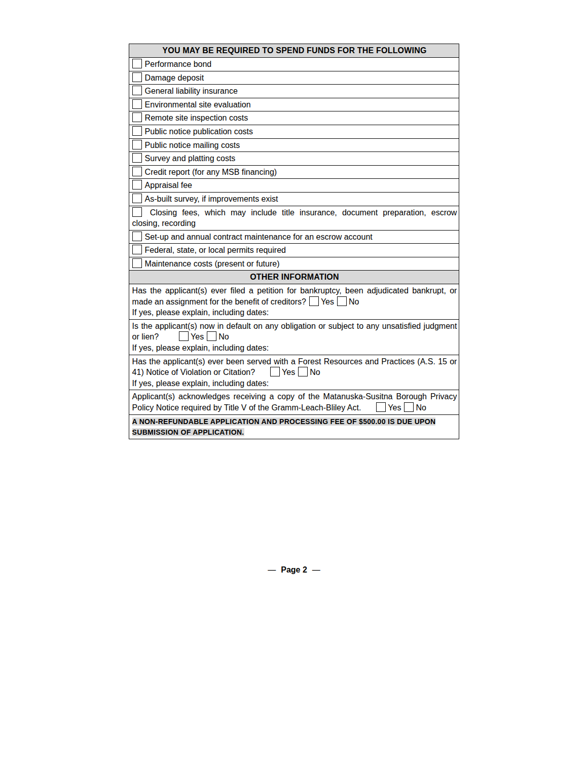| YOU MAY BE REQUIRED TO SPEND FUNDS FOR THE FOLLOWING |
| Performance bond |
| Damage deposit |
| General liability insurance |
| Environmental site evaluation |
| Remote site inspection costs |
| Public notice publication costs |
| Public notice mailing costs |
| Survey and platting costs |
| Credit report (for any MSB financing) |
| Appraisal fee |
| As-built survey, if improvements exist |
| Closing fees, which may include title insurance, document preparation, escrow closing, recording |
| Set-up and annual contract maintenance for an escrow account |
| Federal, state, or local permits required |
| Maintenance costs (present or future) |
| OTHER INFORMATION |
| Has the applicant(s) ever filed a petition for bankruptcy, been adjudicated bankrupt, or made an assignment for the benefit of creditors? Yes No If yes, please explain, including dates: |
| Is the applicant(s) now in default on any obligation or subject to any unsatisfied judgment or lien? Yes No If yes, please explain, including dates: |
| Has the applicant(s) ever been served with a Forest Resources and Practices (A.S. 15 or 41) Notice of Violation or Citation? Yes No If yes, please explain, including dates: |
| Applicant(s) acknowledges receiving a copy of the Matanuska-Susitna Borough Privacy Policy Notice required by Title V of the Gramm-Leach-Bliley Act. Yes No |
| A NON-REFUNDABLE APPLICATION AND PROCESSING FEE OF $500.00 IS DUE UPON SUBMISSION OF APPLICATION. |
—Page 2—